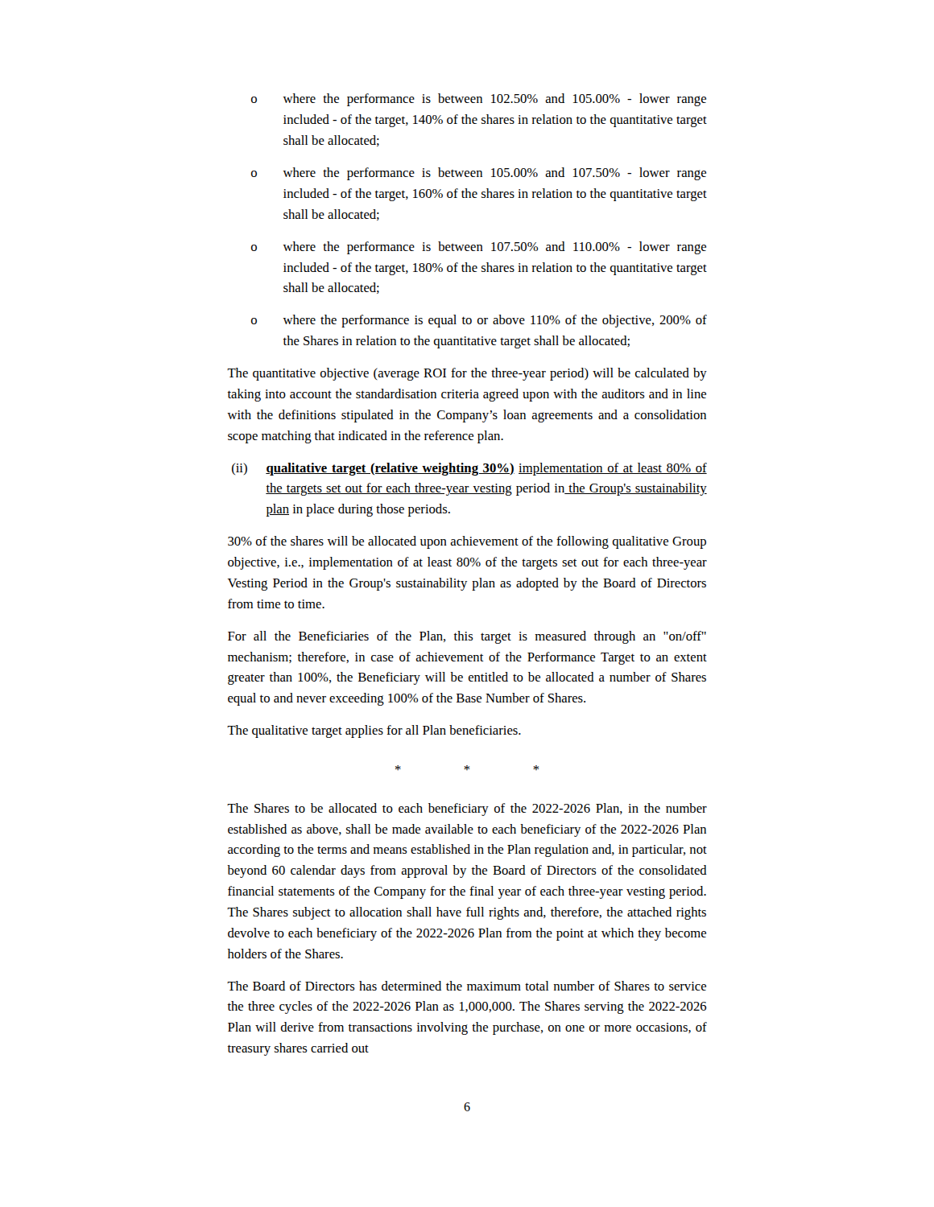o where the performance is between 102.50% and 105.00% - lower range included - of the target, 140% of the shares in relation to the quantitative target shall be allocated;
o where the performance is between 105.00% and 107.50% - lower range included - of the target, 160% of the shares in relation to the quantitative target shall be allocated;
o where the performance is between 107.50% and 110.00% - lower range included - of the target, 180% of the shares in relation to the quantitative target shall be allocated;
o where the performance is equal to or above 110% of the objective, 200% of the Shares in relation to the quantitative target shall be allocated;
The quantitative objective (average ROI for the three-year period) will be calculated by taking into account the standardisation criteria agreed upon with the auditors and in line with the definitions stipulated in the Company’s loan agreements and a consolidation scope matching that indicated in the reference plan.
(ii) qualitative target (relative weighting 30%) implementation of at least 80% of the targets set out for each three-year vesting period in the Group's sustainability plan in place during those periods.
30% of the shares will be allocated upon achievement of the following qualitative Group objective, i.e., implementation of at least 80% of the targets set out for each three-year Vesting Period in the Group's sustainability plan as adopted by the Board of Directors from time to time.
For all the Beneficiaries of the Plan, this target is measured through an "on/off" mechanism; therefore, in case of achievement of the Performance Target to an extent greater than 100%, the Beneficiary will be entitled to be allocated a number of Shares equal to and never exceeding 100% of the Base Number of Shares.
The qualitative target applies for all Plan beneficiaries.
* * *
The Shares to be allocated to each beneficiary of the 2022-2026 Plan, in the number established as above, shall be made available to each beneficiary of the 2022-2026 Plan according to the terms and means established in the Plan regulation and, in particular, not beyond 60 calendar days from approval by the Board of Directors of the consolidated financial statements of the Company for the final year of each three-year vesting period. The Shares subject to allocation shall have full rights and, therefore, the attached rights devolve to each beneficiary of the 2022-2026 Plan from the point at which they become holders of the Shares.
The Board of Directors has determined the maximum total number of Shares to service the three cycles of the 2022-2026 Plan as 1,000,000. The Shares serving the 2022-2026 Plan will derive from transactions involving the purchase, on one or more occasions, of treasury shares carried out
6